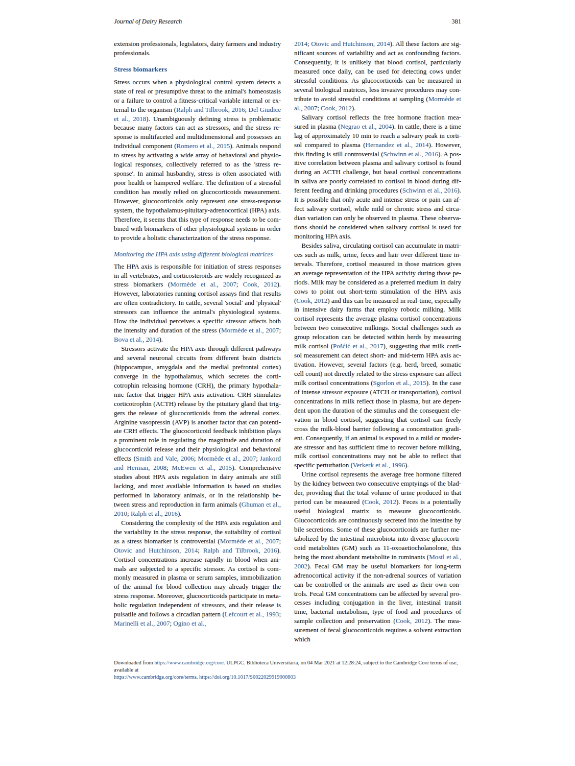Journal of Dairy Research 381
extension professionals, legislators, dairy farmers and industry professionals.
Stress biomarkers
Stress occurs when a physiological control system detects a state of real or presumptive threat to the animal's homeostasis or a failure to control a fitness-critical variable internal or external to the organism (Ralph and Tilbrook, 2016; Del Giudice et al., 2018). Unambiguously defining stress is problematic because many factors can act as stressors, and the stress response is multifaceted and multidimensional and possesses an individual component (Romero et al., 2015). Animals respond to stress by activating a wide array of behavioral and physiological responses, collectively referred to as the 'stress response'. In animal husbandry, stress is often associated with poor health or hampered welfare. The definition of a stressful condition has mostly relied on glucocorticoids measurement. However, glucocorticoids only represent one stress-response system, the hypothalamus-pituitary-adrenocortical (HPA) axis. Therefore, it seems that this type of response needs to be combined with biomarkers of other physiological systems in order to provide a holistic characterization of the stress response.
Monitoring the HPA axis using different biological matrices
The HPA axis is responsible for initiation of stress responses in all vertebrates, and corticosteroids are widely recognized as stress biomarkers (Mormède et al., 2007; Cook, 2012). However, laboratories running cortisol assays find that results are often contradictory. In cattle, several 'social' and 'physical' stressors can influence the animal's physiological systems. How the individual perceives a specific stressor affects both the intensity and duration of the stress (Mormède et al., 2007; Bova et al., 2014).
Stressors activate the HPA axis through different pathways and several neuronal circuits from different brain districts (hippocampus, amygdala and the medial prefrontal cortex) converge in the hypothalamus, which secretes the corticotrophin releasing hormone (CRH), the primary hypothalamic factor that trigger HPA axis activation. CRH stimulates corticotrophin (ACTH) release by the pituitary gland that triggers the release of glucocorticoids from the adrenal cortex. Arginine vasopressin (AVP) is another factor that can potentiate CRH effects. The glucocorticoid feedback inhibition plays a prominent role in regulating the magnitude and duration of glucocorticoid release and their physiological and behavioral effects (Smith and Vale, 2006; Mormède et al., 2007; Jankord and Herman, 2008; McEwen et al., 2015). Comprehensive studies about HPA axis regulation in dairy animals are still lacking, and most available information is based on studies performed in laboratory animals, or in the relationship between stress and reproduction in farm animals (Ghuman et al., 2010; Ralph et al., 2016).
Considering the complexity of the HPA axis regulation and the variability in the stress response, the suitability of cortisol as a stress biomarker is controversial (Mormède et al., 2007; Otovic and Hutchinson, 2014; Ralph and Tilbrook, 2016). Cortisol concentrations increase rapidly in blood when animals are subjected to a specific stressor. As cortisol is commonly measured in plasma or serum samples, immobilization of the animal for blood collection may already trigger the stress response. Moreover, glucocorticoids participate in metabolic regulation independent of stressors, and their release is pulsatile and follows a circadian pattern (Lefcourt et al., 1993; Marinelli et al., 2007; Ogino et al.,
2014; Otovic and Hutchinson, 2014). All these factors are significant sources of variability and act as confounding factors. Consequently, it is unlikely that blood cortisol, particularly measured once daily, can be used for detecting cows under stressful conditions. As glucocorticoids can be measured in several biological matrices, less invasive procedures may contribute to avoid stressful conditions at sampling (Mormède et al., 2007; Cook, 2012).
Salivary cortisol reflects the free hormone fraction measured in plasma (Negrao et al., 2004). In cattle, there is a time lag of approximately 10 min to reach a salivary peak in cortisol compared to plasma (Hernandez et al., 2014). However, this finding is still controversial (Schwinn et al., 2016). A positive correlation between plasma and salivary cortisol is found during an ACTH challenge, but basal cortisol concentrations in saliva are poorly correlated to cortisol in blood during different feeding and drinking procedures (Schwinn et al., 2016). It is possible that only acute and intense stress or pain can affect salivary cortisol, while mild or chronic stress and circadian variation can only be observed in plasma. These observations should be considered when salivary cortisol is used for monitoring HPA axis.
Besides saliva, circulating cortisol can accumulate in matrices such as milk, urine, feces and hair over different time intervals. Therefore, cortisol measured in those matrices gives an average representation of the HPA activity during those periods. Milk may be considered as a preferred medium in dairy cows to point out short-term stimulation of the HPA axis (Cook, 2012) and this can be measured in real-time, especially in intensive dairy farms that employ robotic milking. Milk cortisol represents the average plasma cortisol concentrations between two consecutive milkings. Social challenges such as group relocation can be detected within herds by measuring milk cortisol (Pošćić et al., 2017), suggesting that milk cortisol measurement can detect short- and mid-term HPA axis activation. However, several factors (e.g. herd, breed, somatic cell count) not directly related to the stress exposure can affect milk cortisol concentrations (Sgorlon et al., 2015). In the case of intense stressor exposure (ATCH or transportation), cortisol concentrations in milk reflect those in plasma, but are dependent upon the duration of the stimulus and the consequent elevation in blood cortisol, suggesting that cortisol can freely cross the milk-blood barrier following a concentration gradient. Consequently, if an animal is exposed to a mild or moderate stressor and has sufficient time to recover before milking, milk cortisol concentrations may not be able to reflect that specific perturbation (Verkerk et al., 1996).
Urine cortisol represents the average free hormone filtered by the kidney between two consecutive emptyings of the bladder, providing that the total volume of urine produced in that period can be measured (Cook, 2012). Feces is a potentially useful biological matrix to measure glucocorticoids. Glucocorticoids are continuously secreted into the intestine by bile secretions. Some of these glucocorticoids are further metabolized by the intestinal microbiota into diverse glucocorticoid metabolites (GM) such as 11-oxoaetiocholanolone, this being the most abundant metabolite in ruminants (Mostl et al., 2002). Fecal GM may be useful biomarkers for long-term adrenocortical activity if the non-adrenal sources of variation can be controlled or the animals are used as their own controls. Fecal GM concentrations can be affected by several processes including conjugation in the liver, intestinal transit time, bacterial metabolism, type of food and procedures of sample collection and preservation (Cook, 2012). The measurement of fecal glucocorticoids requires a solvent extraction which
Downloaded from https://www.cambridge.org/core. ULPGC. Biblioteca Universitaria, on 04 Mar 2021 at 12:28:24, subject to the Cambridge Core terms of use, available at
https://www.cambridge.org/core/terms. https://doi.org/10.1017/S0022029919000803